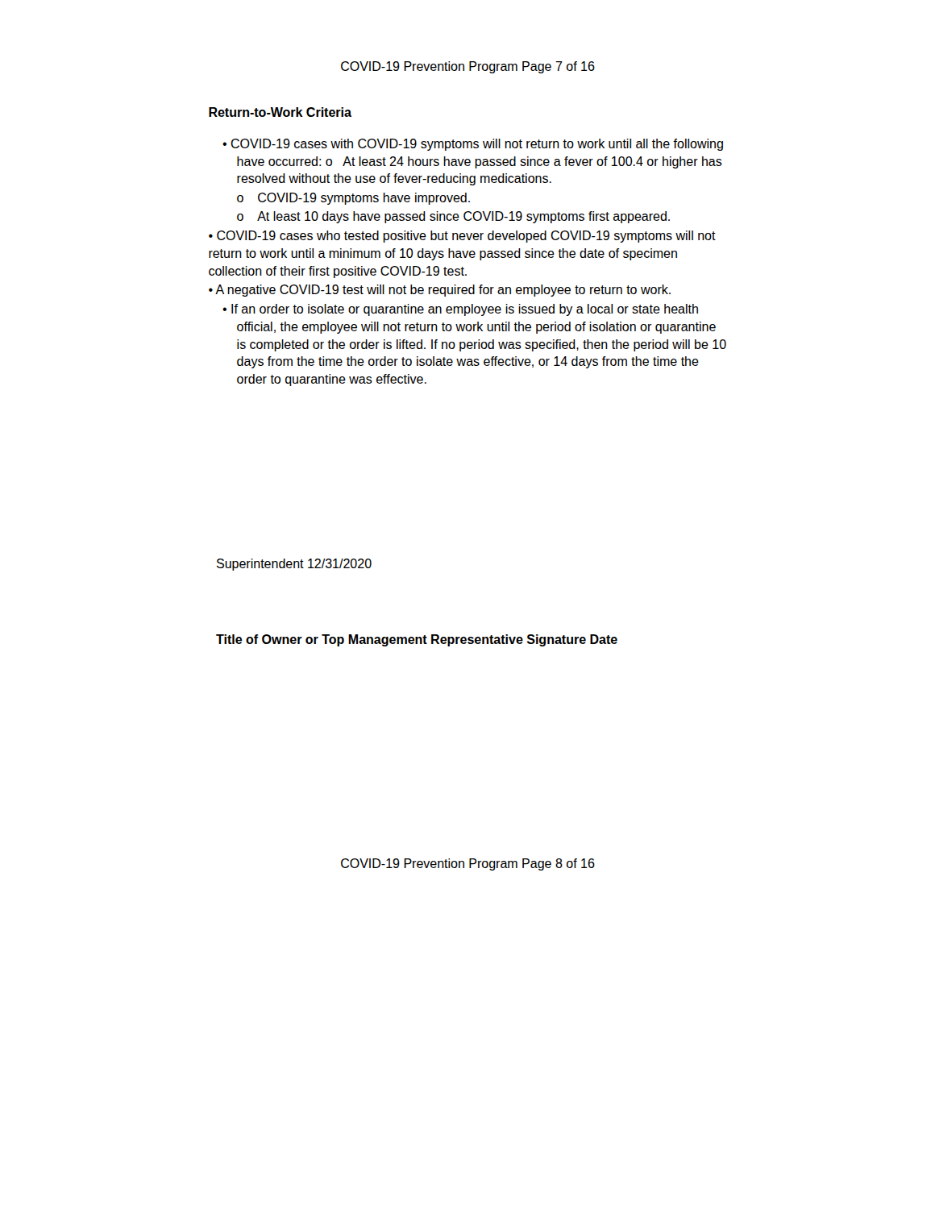COVID-19 Prevention Program Page 7 of 16
Return-to-Work Criteria
• COVID-19 cases with COVID-19 symptoms will not return to work until all the following have occurred: o At least 24 hours have passed since a fever of 100.4 or higher has resolved without the use of fever-reducing medications.
COVID-19 symptoms have improved.
At least 10 days have passed since COVID-19 symptoms first appeared.
• COVID-19 cases who tested positive but never developed COVID-19 symptoms will not return to work until a minimum of 10 days have passed since the date of specimen collection of their first positive COVID-19 test.
• A negative COVID-19 test will not be required for an employee to return to work.
• If an order to isolate or quarantine an employee is issued by a local or state health official, the employee will not return to work until the period of isolation or quarantine is completed or the order is lifted. If no period was specified, then the period will be 10 days from the time the order to isolate was effective, or 14 days from the time the order to quarantine was effective.
Superintendent 12/31/2020
Title of Owner or Top Management Representative Signature Date
COVID-19 Prevention Program Page 8 of 16